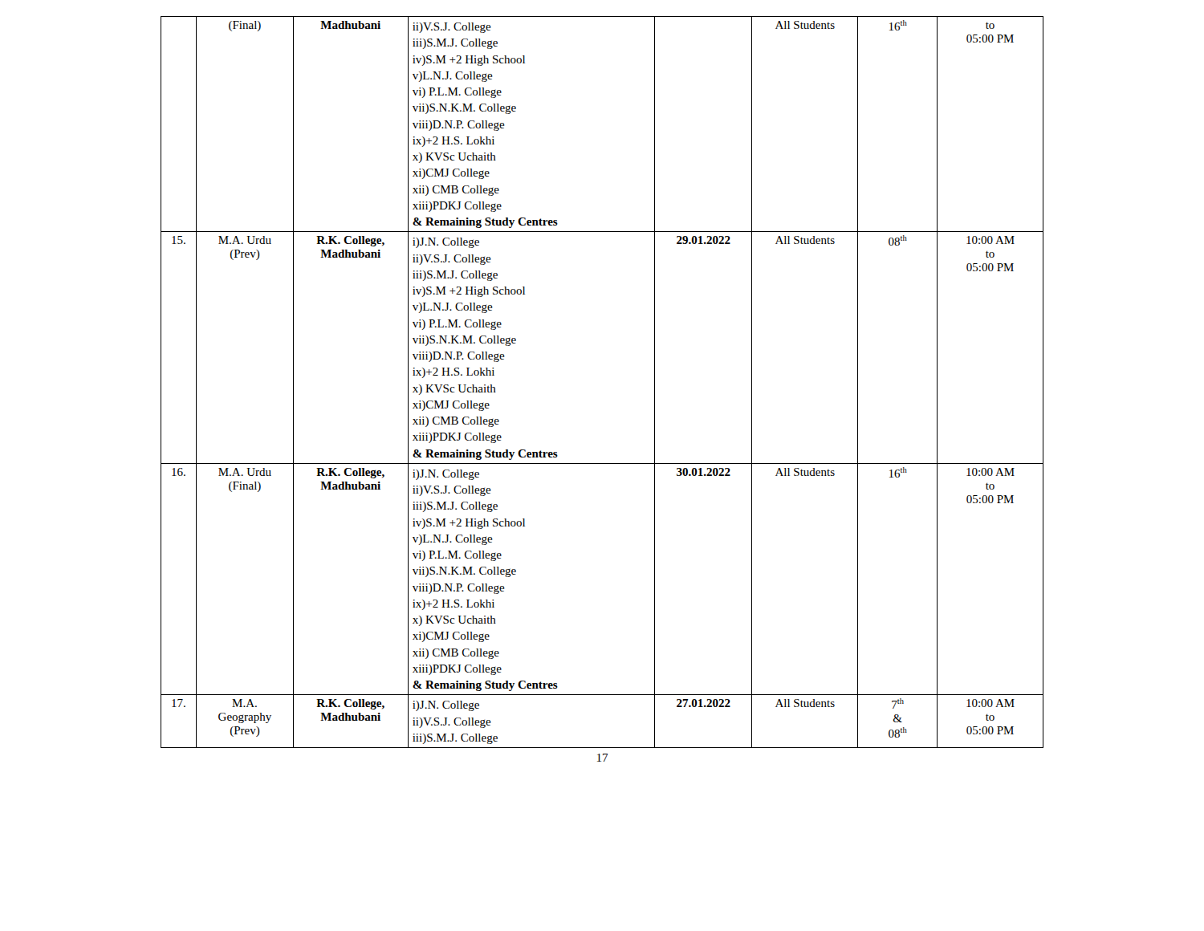| | (Final) | Madhubani | ii)V.S.J. College iii)S.M.J. College iv)S.M +2 High School v)L.N.J. College vi) P.L.M. College vii)S.N.K.M. College viii)D.N.P. College ix)+2 H.S. Lokhi x) KVSc Uchaith xi)CMJ College xii) CMB College xiii)PDKJ College & Remaining Study Centres | | All Students | 16 th | to 05:00 PM |
| 15. | M.A. Urdu (Prev) | R.K. College, Madhubani | i)J.N. College ii)V.S.J. College iii)S.M.J. College iv)S.M +2 High School v)L.N.J. College vi) P.L.M. College vii)S.N.K.M. College viii)D.N.P. College ix)+2 H.S. Lokhi x) KVSc Uchaith xi)CMJ College xii) CMB College xiii)PDKJ College & Remaining Study Centres | 29.01.2022 | All Students | 08 th | 10:00 AM to 05:00 PM |
| 16. | M.A. Urdu (Final) | R.K. College, Madhubani | i)J.N. College ii)V.S.J. College iii)S.M.J. College iv)S.M +2 High School v)L.N.J. College vi) P.L.M. College vii)S.N.K.M. College viii)D.N.P. College ix)+2 H.S. Lokhi x) KVSc Uchaith xi)CMJ College xii) CMB College xiii)PDKJ College & Remaining Study Centres | 30.01.2022 | All Students | 16 th | 10:00 AM to 05:00 PM |
| 17. | M.A. Geography (Prev) | R.K. College, Madhubani | i)J.N. College ii)V.S.J. College iii)S.M.J. College | 27.01.2022 | All Students | 7 th & 08 th | 10:00 AM to 05:00 PM |
17